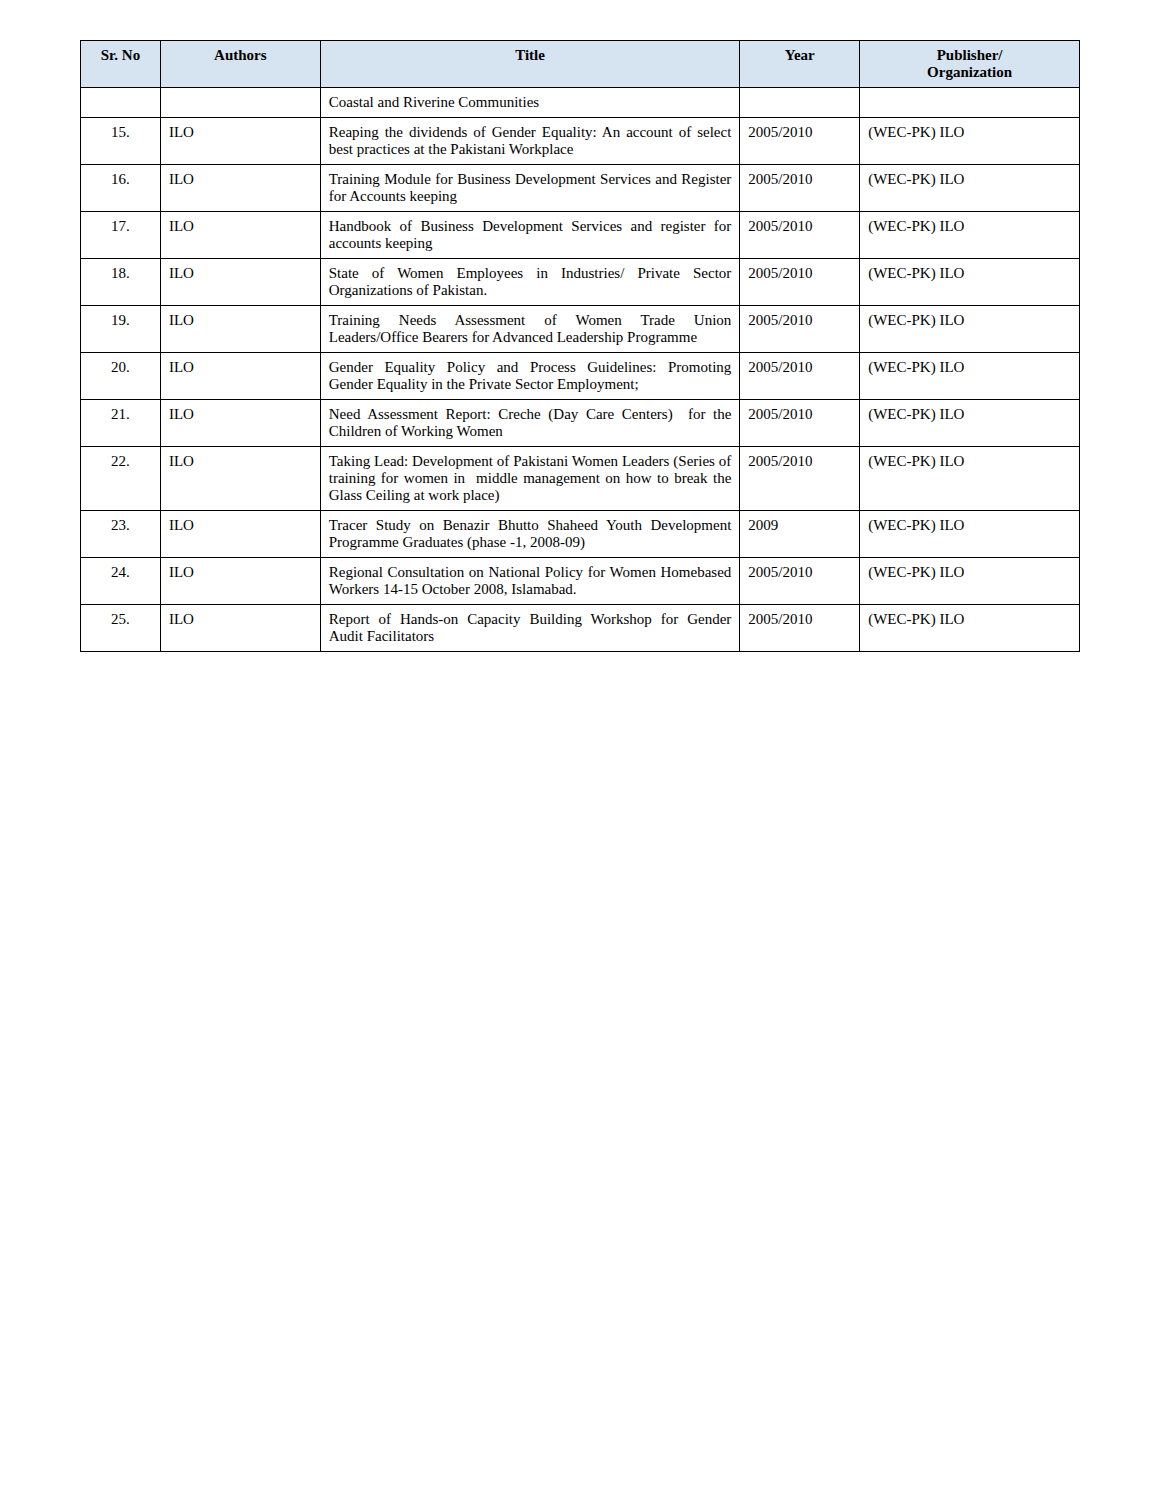| Sr. No | Authors | Title | Year | Publisher/ Organization |
| --- | --- | --- | --- | --- |
| | | Coastal and Riverine Communities | | |
| 15. | ILO | Reaping the dividends of Gender Equality: An account of select best practices at the Pakistani Workplace | 2005/2010 | (WEC-PK) ILO |
| 16. | ILO | Training Module for Business Development Services and Register for Accounts keeping | 2005/2010 | (WEC-PK) ILO |
| 17. | ILO | Handbook of Business Development Services and register for accounts keeping | 2005/2010 | (WEC-PK) ILO |
| 18. | ILO | State of Women Employees in Industries/ Private Sector Organizations of Pakistan. | 2005/2010 | (WEC-PK) ILO |
| 19. | ILO | Training Needs Assessment of Women Trade Union Leaders/Office Bearers for Advanced Leadership Programme | 2005/2010 | (WEC-PK) ILO |
| 20. | ILO | Gender Equality Policy and Process Guidelines: Promoting Gender Equality in the Private Sector Employment; | 2005/2010 | (WEC-PK) ILO |
| 21. | ILO | Need Assessment Report: Creche (Day Care Centers) for the Children of Working Women | 2005/2010 | (WEC-PK) ILO |
| 22. | ILO | Taking Lead: Development of Pakistani Women Leaders (Series of training for women in middle management on how to break the Glass Ceiling at work place) | 2005/2010 | (WEC-PK) ILO |
| 23. | ILO | Tracer Study on Benazir Bhutto Shaheed Youth Development Programme Graduates (phase -1, 2008-09) | 2009 | (WEC-PK) ILO |
| 24. | ILO | Regional Consultation on National Policy for Women Homebased Workers 14-15 October 2008, Islamabad. | 2005/2010 | (WEC-PK) ILO |
| 25. | ILO | Report of Hands-on Capacity Building Workshop for Gender Audit Facilitators | 2005/2010 | (WEC-PK) ILO |